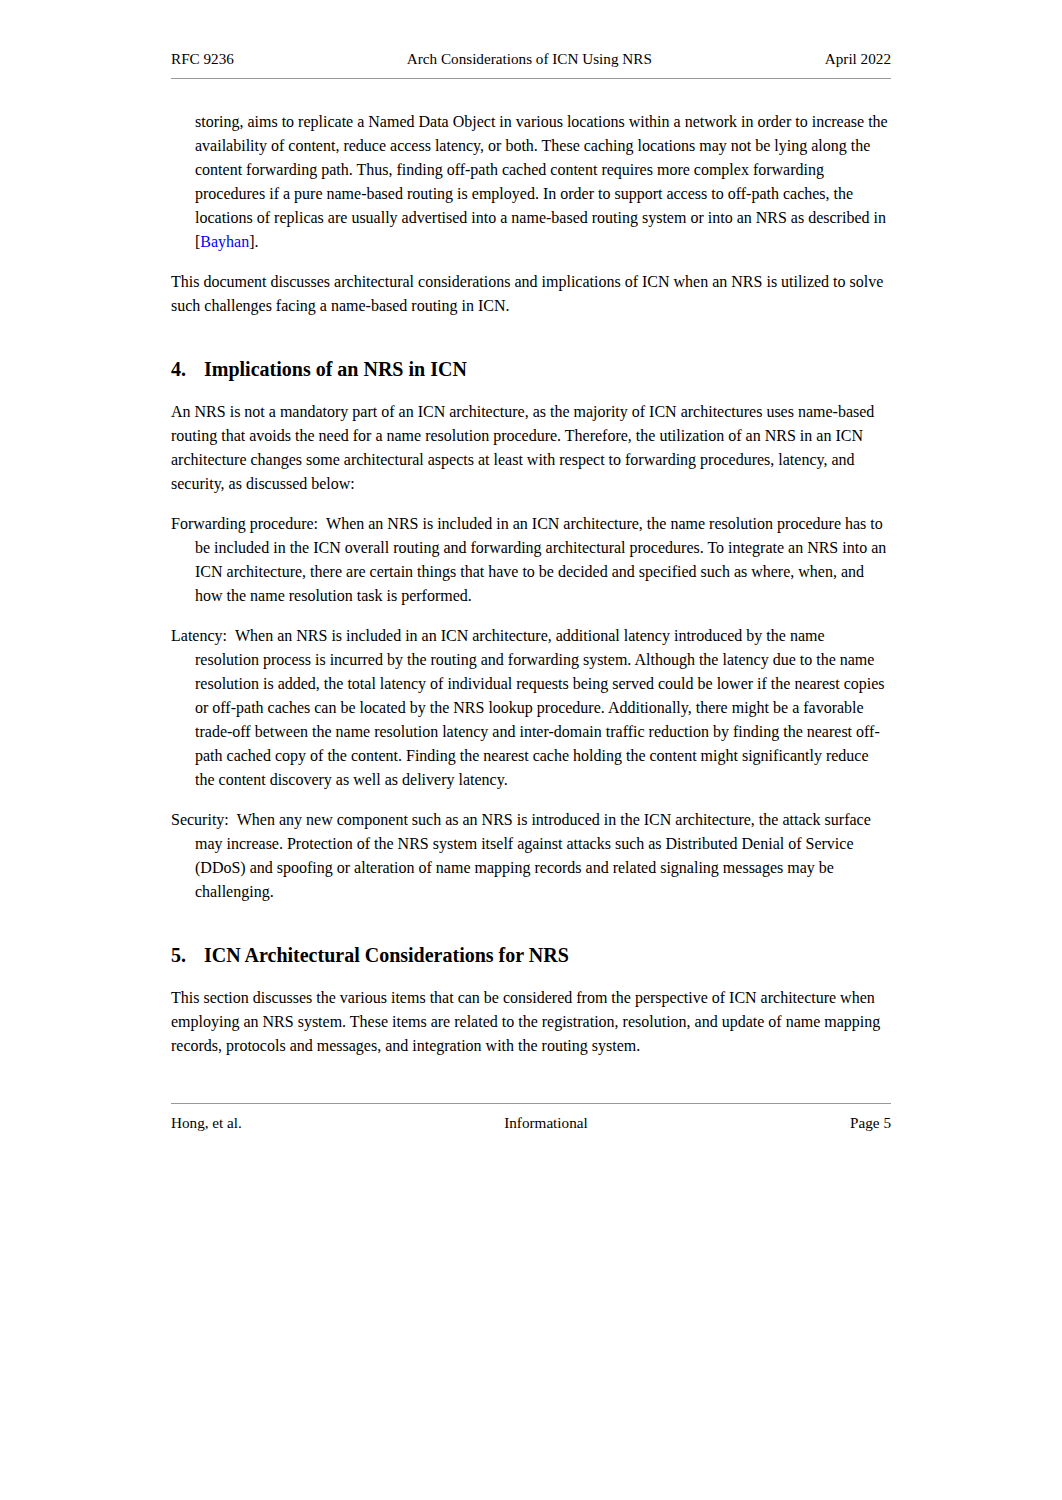RFC 9236 Arch Considerations of ICN Using NRS April 2022
storing, aims to replicate a Named Data Object in various locations within a network in order to increase the availability of content, reduce access latency, or both. These caching locations may not be lying along the content forwarding path. Thus, finding off-path cached content requires more complex forwarding procedures if a pure name-based routing is employed. In order to support access to off-path caches, the locations of replicas are usually advertised into a name-based routing system or into an NRS as described in [Bayhan].
This document discusses architectural considerations and implications of ICN when an NRS is utilized to solve such challenges facing a name-based routing in ICN.
4. Implications of an NRS in ICN
An NRS is not a mandatory part of an ICN architecture, as the majority of ICN architectures uses name-based routing that avoids the need for a name resolution procedure. Therefore, the utilization of an NRS in an ICN architecture changes some architectural aspects at least with respect to forwarding procedures, latency, and security, as discussed below:
Forwarding procedure:
When an NRS is included in an ICN architecture, the name resolution procedure has to be included in the ICN overall routing and forwarding architectural procedures. To integrate an NRS into an ICN architecture, there are certain things that have to be decided and specified such as where, when, and how the name resolution task is performed.
Latency:
When an NRS is included in an ICN architecture, additional latency introduced by the name resolution process is incurred by the routing and forwarding system. Although the latency due to the name resolution is added, the total latency of individual requests being served could be lower if the nearest copies or off-path caches can be located by the NRS lookup procedure. Additionally, there might be a favorable trade-off between the name resolution latency and inter-domain traffic reduction by finding the nearest off-path cached copy of the content. Finding the nearest cache holding the content might significantly reduce the content discovery as well as delivery latency.
Security:
When any new component such as an NRS is introduced in the ICN architecture, the attack surface may increase. Protection of the NRS system itself against attacks such as Distributed Denial of Service (DDoS) and spoofing or alteration of name mapping records and related signaling messages may be challenging.
5. ICN Architectural Considerations for NRS
This section discusses the various items that can be considered from the perspective of ICN architecture when employing an NRS system. These items are related to the registration, resolution, and update of name mapping records, protocols and messages, and integration with the routing system.
Hong, et al. Informational Page 5